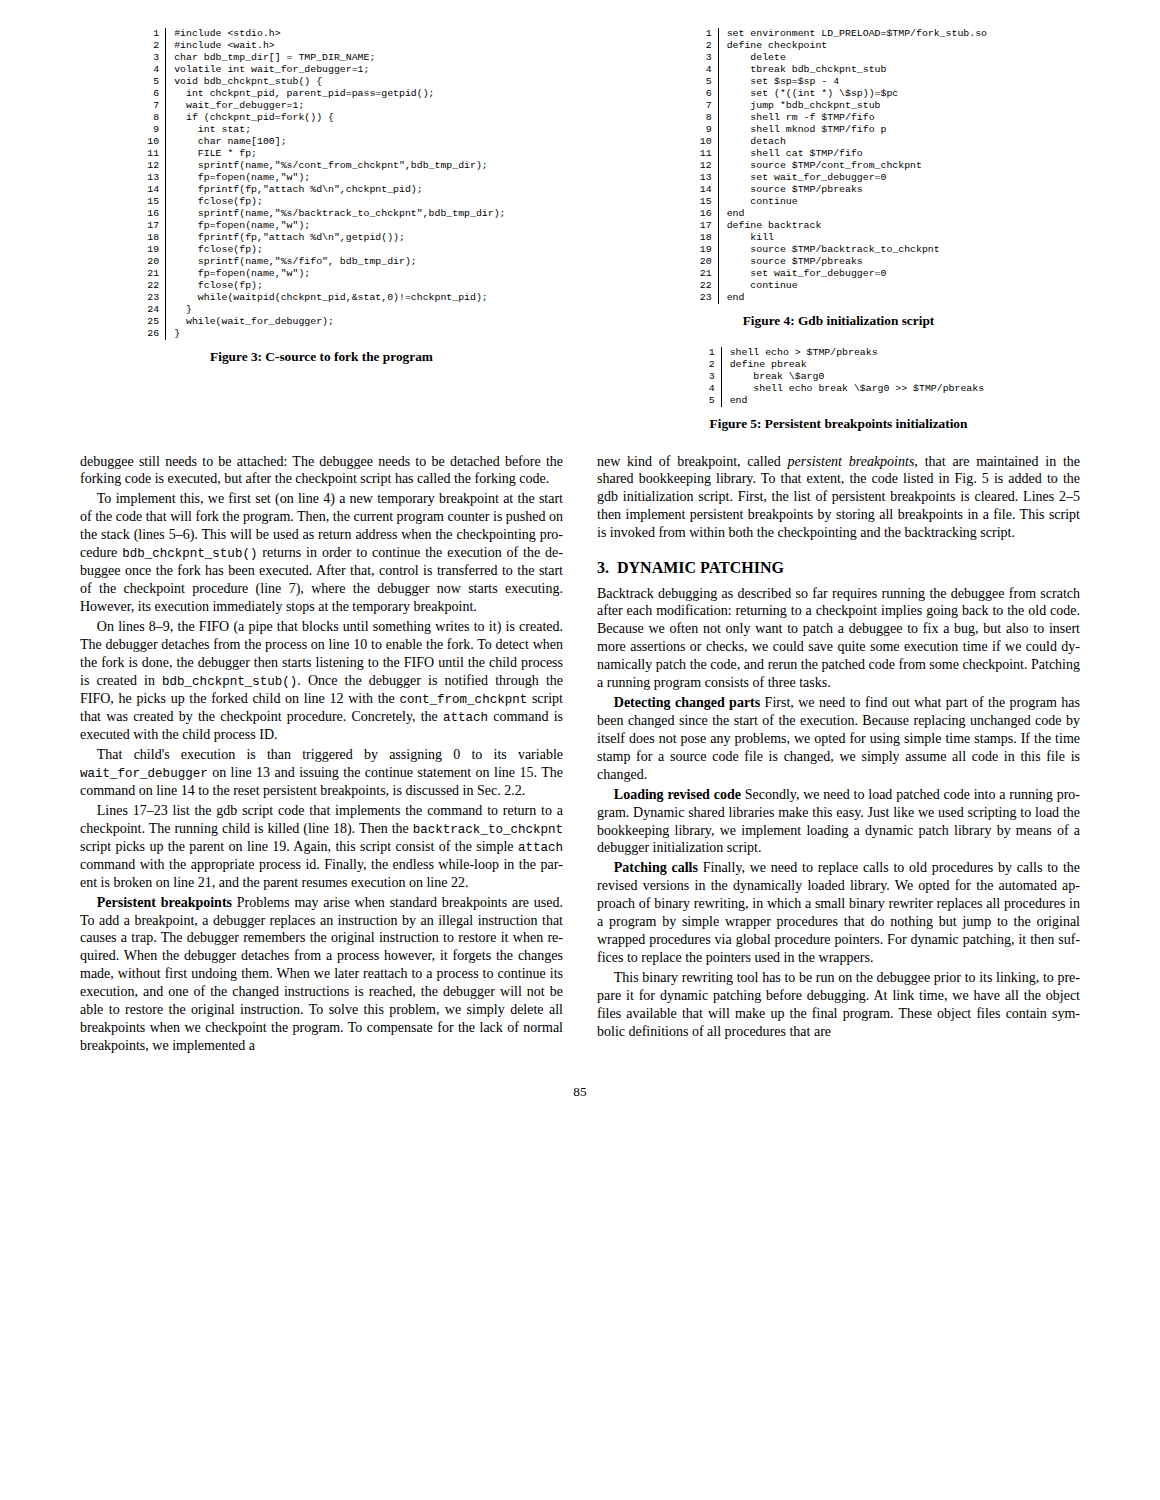| 1 | #include <stdio.h> |
| 2 | #include <wait.h> |
| 3 | char bdb_tmp_dir[] = TMP_DIR_NAME; |
| 4 | volatile int wait_for_debugger=1; |
| 5 | void bdb_chckpnt_stub() { |
| 6 | int chckpnt_pid, parent_pid=pass=getpid(); |
| 7 | wait_for_debugger=1; |
| 8 | if (chckpnt_pid=fork()) { |
| 9 | int stat; |
| 10 | char name[100]; |
| 11 | FILE * fp; |
| 12 | sprintf(name,"%s/cont_from_chckpnt",bdb_tmp_dir); |
| 13 | fp=fopen(name,"w"); |
| 14 | fprintf(fp,"attach %d\n",chckpnt_pid); |
| 15 | fclose(fp); |
| 16 | sprintf(name,"%s/backtrack_to_chckpnt",bdb_tmp_dir); |
| 17 | fp=fopen(name,"w"); |
| 18 | fprintf(fp,"attach %d\n",getpid()); |
| 19 | fclose(fp); |
| 20 | sprintf(name,"%s/fifo", bdb_tmp_dir); |
| 21 | fp=fopen(name,"w"); |
| 22 | fclose(fp); |
| 23 | while(waitpid(chckpnt_pid,&stat,0)!=chckpnt_pid); |
| 24 | } |
| 25 | while(wait_for_debugger); |
| 26 | } |
Figure 3: C-source to fork the program
| 1 | set environment LD_PRELOAD=$TMP/fork_stub.so |
| 2 | define checkpoint |
| 3 | delete |
| 4 | tbreak bdb_chckpnt_stub |
| 5 | set $sp=$sp - 4 |
| 6 | set (*((int *) \$sp))=$pc |
| 7 | jump *bdb_chckpnt_stub |
| 8 | shell rm -f $TMP/fifo |
| 9 | shell mknod $TMP/fifo p |
| 10 | detach |
| 11 | shell cat $TMP/fifo |
| 12 | source $TMP/cont_from_chckpnt |
| 13 | set wait_for_debugger=0 |
| 14 | source $TMP/pbreaks |
| 15 | continue |
| 16 | end |
| 17 | define backtrack |
| 18 | kill |
| 19 | source $TMP/backtrack_to_chckpnt |
| 20 | source $TMP/pbreaks |
| 21 | set wait_for_debugger=0 |
| 22 | continue |
| 23 | end |
Figure 4: Gdb initialization script
| 1 | shell echo > $TMP/pbreaks |
| 2 | define pbreak |
| 3 | break \$arg0 |
| 4 | shell echo break \$arg0 >> $TMP/pbreaks |
| 5 | end |
Figure 5: Persistent breakpoints initialization
debuggee still needs to be attached: The debuggee needs to be detached before the forking code is executed, but after the checkpoint script has called the forking code.
To implement this, we first set (on line 4) a new temporary breakpoint at the start of the code that will fork the program. Then, the current program counter is pushed on the stack (lines 5–6). This will be used as return address when the checkpointing procedure bdb_chckpnt_stub() returns in order to continue the execution of the debuggee once the fork has been executed. After that, control is transferred to the start of the checkpoint procedure (line 7), where the debugger now starts executing. However, its execution immediately stops at the temporary breakpoint.
On lines 8–9, the FIFO (a pipe that blocks until something writes to it) is created. The debugger detaches from the process on line 10 to enable the fork. To detect when the fork is done, the debugger then starts listening to the FIFO until the child process is created in bdb_chckpnt_stub(). Once the debugger is notified through the FIFO, he picks up the forked child on line 12 with the cont_from_chckpnt script that was created by the checkpoint procedure. Concretely, the attach command is executed with the child process ID.
That child's execution is than triggered by assigning 0 to its variable wait_for_debugger on line 13 and issuing the continue statement on line 15. The command on line 14 to the reset persistent breakpoints, is discussed in Sec. 2.2.
Lines 17–23 list the gdb script code that implements the command to return to a checkpoint. The running child is killed (line 18). Then the backtrack_to_chckpnt script picks up the parent on line 19. Again, this script consist of the simple attach command with the appropriate process id. Finally, the endless while-loop in the parent is broken on line 21, and the parent resumes execution on line 22.
Persistent breakpoints Problems may arise when standard breakpoints are used. To add a breakpoint, a debugger replaces an instruction by an illegal instruction that causes a trap. The debugger remembers the original instruction to restore it when required. When the debugger detaches from a process however, it forgets the changes made, without first undoing them. When we later reattach to a process to continue its execution, and one of the changed instructions is reached, the debugger will not be able to restore the original instruction. To solve this problem, we simply delete all breakpoints when we checkpoint the program. To compensate for the lack of normal breakpoints, we implemented a
new kind of breakpoint, called persistent breakpoints, that are maintained in the shared bookkeeping library. To that extent, the code listed in Fig. 5 is added to the gdb initialization script. First, the list of persistent breakpoints is cleared. Lines 2–5 then implement persistent breakpoints by storing all breakpoints in a file. This script is invoked from within both the checkpointing and the backtracking script.
3. DYNAMIC PATCHING
Backtrack debugging as described so far requires running the debuggee from scratch after each modification: returning to a checkpoint implies going back to the old code. Because we often not only want to patch a debuggee to fix a bug, but also to insert more assertions or checks, we could save quite some execution time if we could dynamically patch the code, and rerun the patched code from some checkpoint. Patching a running program consists of three tasks.
Detecting changed parts First, we need to find out what part of the program has been changed since the start of the execution. Because replacing unchanged code by itself does not pose any problems, we opted for using simple time stamps. If the time stamp for a source code file is changed, we simply assume all code in this file is changed.
Loading revised code Secondly, we need to load patched code into a running program. Dynamic shared libraries make this easy. Just like we used scripting to load the bookkeeping library, we implement loading a dynamic patch library by means of a debugger initialization script.
Patching calls Finally, we need to replace calls to old procedures by calls to the revised versions in the dynamically loaded library. We opted for the automated approach of binary rewriting, in which a small binary rewriter replaces all procedures in a program by simple wrapper procedures that do nothing but jump to the original wrapped procedures via global procedure pointers. For dynamic patching, it then suffices to replace the pointers used in the wrappers.
This binary rewriting tool has to be run on the debuggee prior to its linking, to prepare it for dynamic patching before debugging. At link time, we have all the object files available that will make up the final program. These object files contain symbolic definitions of all procedures that are
85